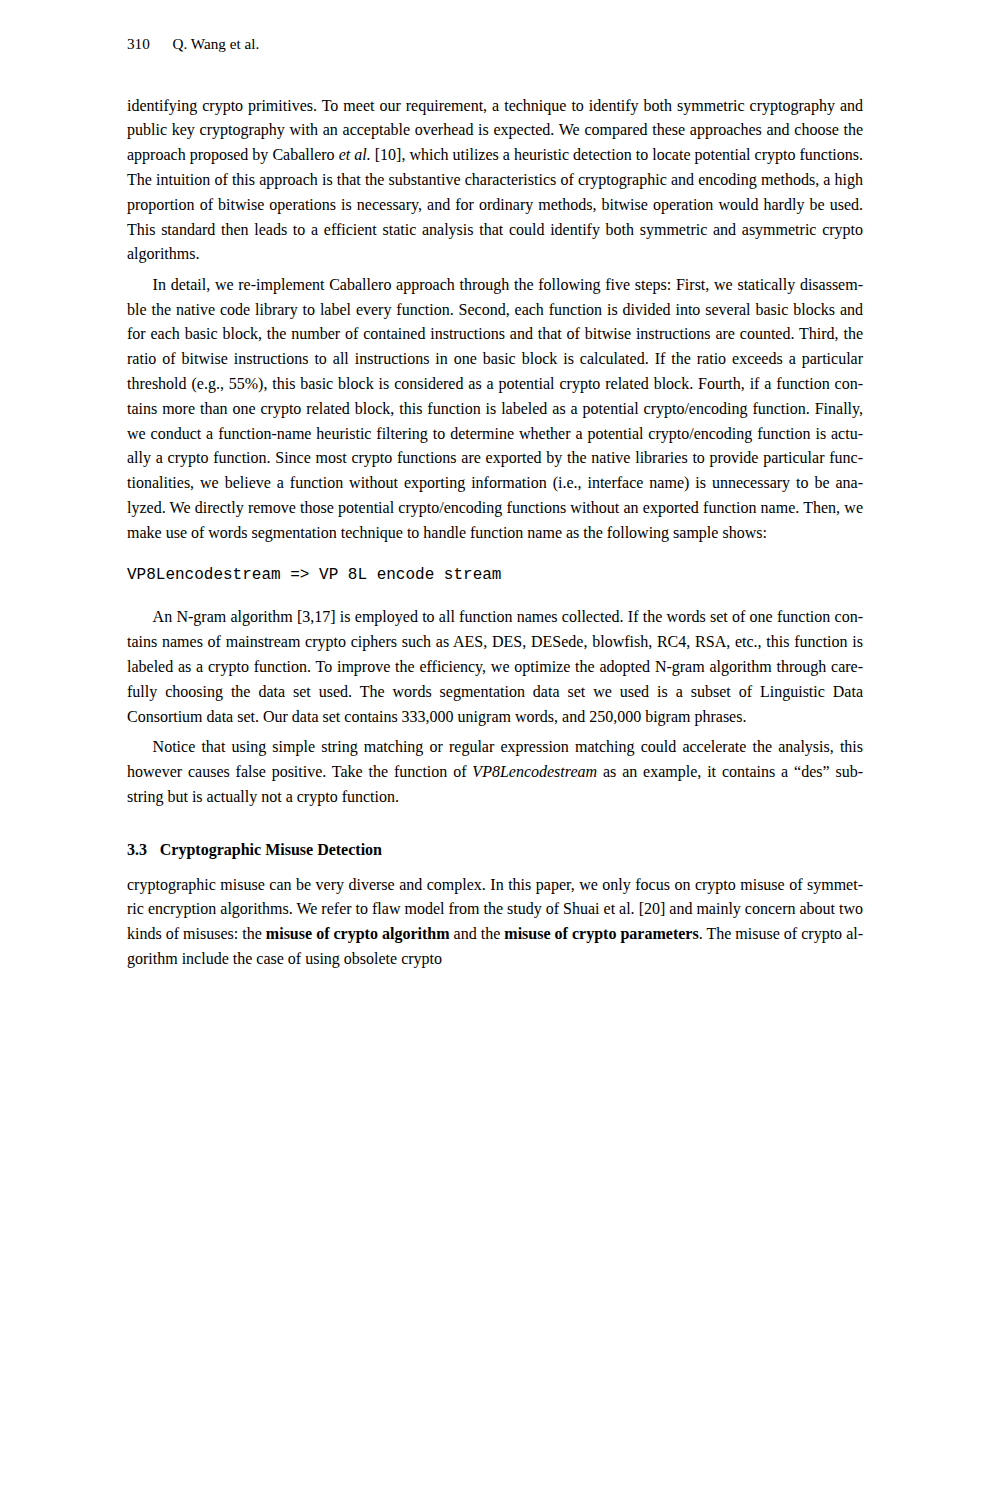310 Q. Wang et al.
identifying crypto primitives. To meet our requirement, a technique to identify both symmetric cryptography and public key cryptography with an acceptable overhead is expected. We compared these approaches and choose the approach proposed by Caballero et al. [10], which utilizes a heuristic detection to locate potential crypto functions. The intuition of this approach is that the substantive characteristics of cryptographic and encoding methods, a high proportion of bitwise operations is necessary, and for ordinary methods, bitwise operation would hardly be used. This standard then leads to a efficient static analysis that could identify both symmetric and asymmetric crypto algorithms.
In detail, we re-implement Caballero approach through the following five steps: First, we statically disassemble the native code library to label every function. Second, each function is divided into several basic blocks and for each basic block, the number of contained instructions and that of bitwise instructions are counted. Third, the ratio of bitwise instructions to all instructions in one basic block is calculated. If the ratio exceeds a particular threshold (e.g., 55%), this basic block is considered as a potential crypto related block. Fourth, if a function contains more than one crypto related block, this function is labeled as a potential crypto/encoding function. Finally, we conduct a function-name heuristic filtering to determine whether a potential crypto/encoding function is actually a crypto function. Since most crypto functions are exported by the native libraries to provide particular functionalities, we believe a function without exporting information (i.e., interface name) is unnecessary to be analyzed. We directly remove those potential crypto/encoding functions without an exported function name. Then, we make use of words segmentation technique to handle function name as the following sample shows:
VP8Lencodestream => VP 8L encode stream
An N-gram algorithm [3,17] is employed to all function names collected. If the words set of one function contains names of mainstream crypto ciphers such as AES, DES, DESede, blowfish, RC4, RSA, etc., this function is labeled as a crypto function. To improve the efficiency, we optimize the adopted N-gram algorithm through carefully choosing the data set used. The words segmentation data set we used is a subset of Linguistic Data Consortium data set. Our data set contains 333,000 unigram words, and 250,000 bigram phrases.
Notice that using simple string matching or regular expression matching could accelerate the analysis, this however causes false positive. Take the function of VP8Lencodestream as an example, it contains a “des” substring but is actually not a crypto function.
3.3 Cryptographic Misuse Detection
cryptographic misuse can be very diverse and complex. In this paper, we only focus on crypto misuse of symmetric encryption algorithms. We refer to flaw model from the study of Shuai et al. [20] and mainly concern about two kinds of misuses: the misuse of crypto algorithm and the misuse of crypto parameters. The misuse of crypto algorithm include the case of using obsolete crypto